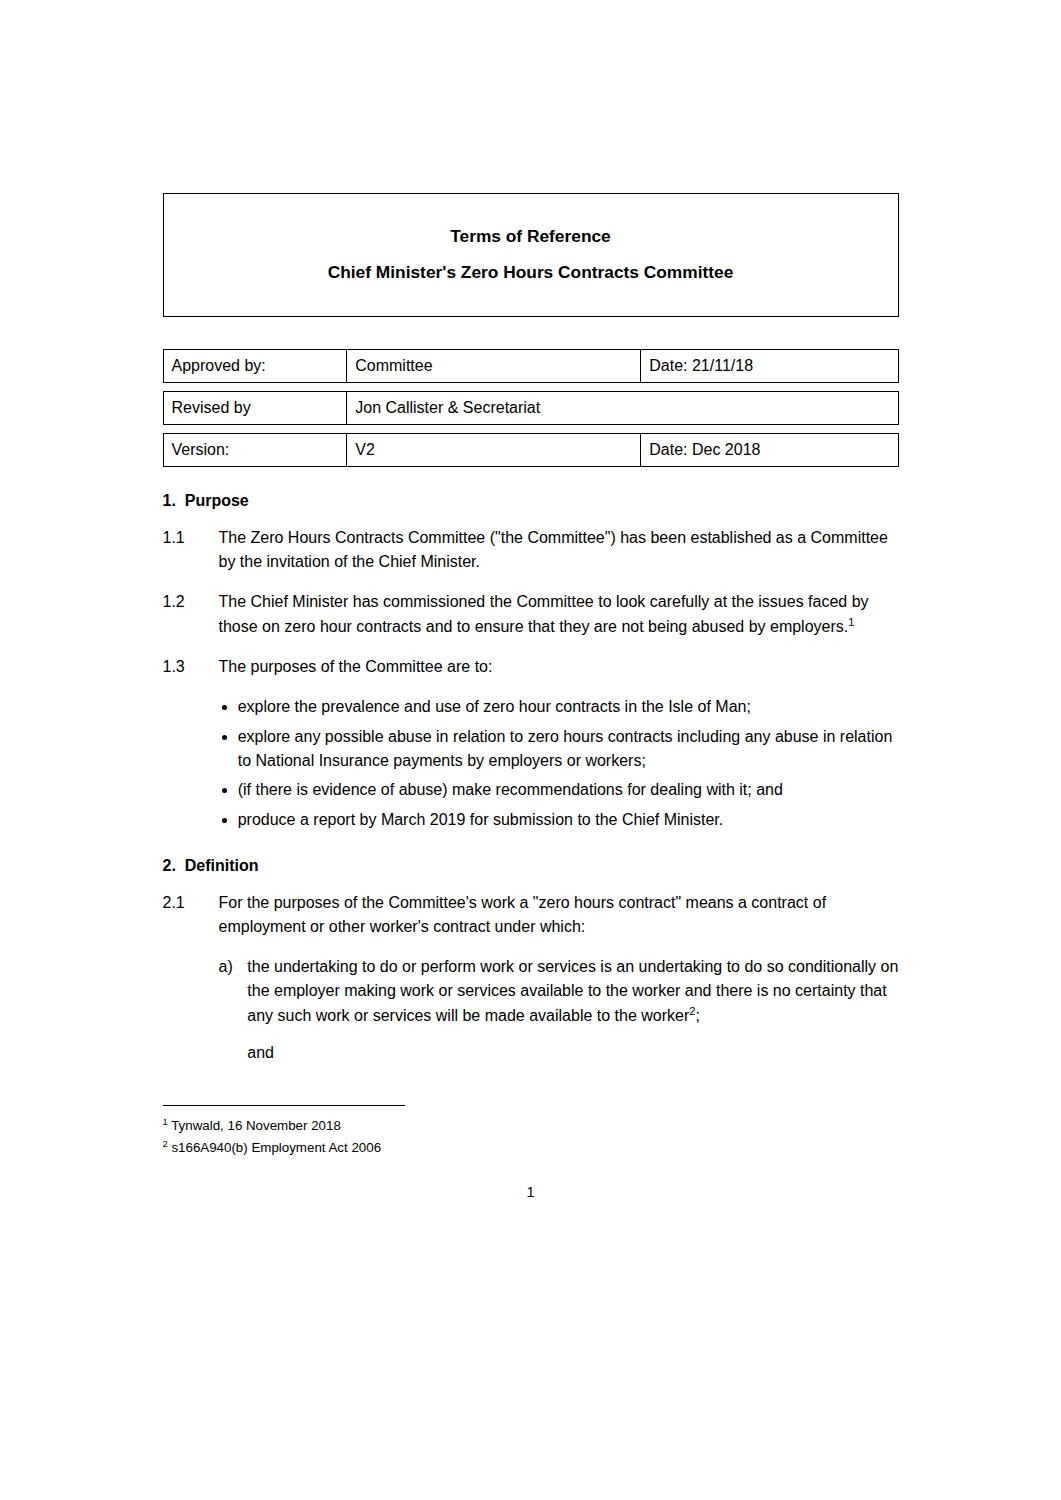Terms of Reference
Chief Minister's Zero Hours Contracts Committee
| Approved by: | Committee | Date: 21/11/18 |
| Revised by | Jon Callister & Secretariat |
| Version: | V2 | Date: Dec 2018 |
1. Purpose
1.1
The Zero Hours Contracts Committee ("the Committee") has been established as a Committee by the invitation of the Chief Minister.
1.2
The Chief Minister has commissioned the Committee to look carefully at the issues faced by those on zero hour contracts and to ensure that they are not being abused by employers.1
1.3
The purposes of the Committee are to:
explore the prevalence and use of zero hour contracts in the Isle of Man;
explore any possible abuse in relation to zero hours contracts including any abuse in relation to National Insurance payments by employers or workers;
(if there is evidence of abuse) make recommendations for dealing with it; and
produce a report by March 2019 for submission to the Chief Minister.
2. Definition
2.1
For the purposes of the Committee's work a "zero hours contract" means a contract of employment or other worker's contract under which:
a)
the undertaking to do or perform work or services is an undertaking to do so conditionally on the employer making work or services available to the worker and there is no certainty that any such work or services will be made available to the worker2;
and
1 Tynwald, 16 November 2018
2 s166A940(b) Employment Act 2006
1